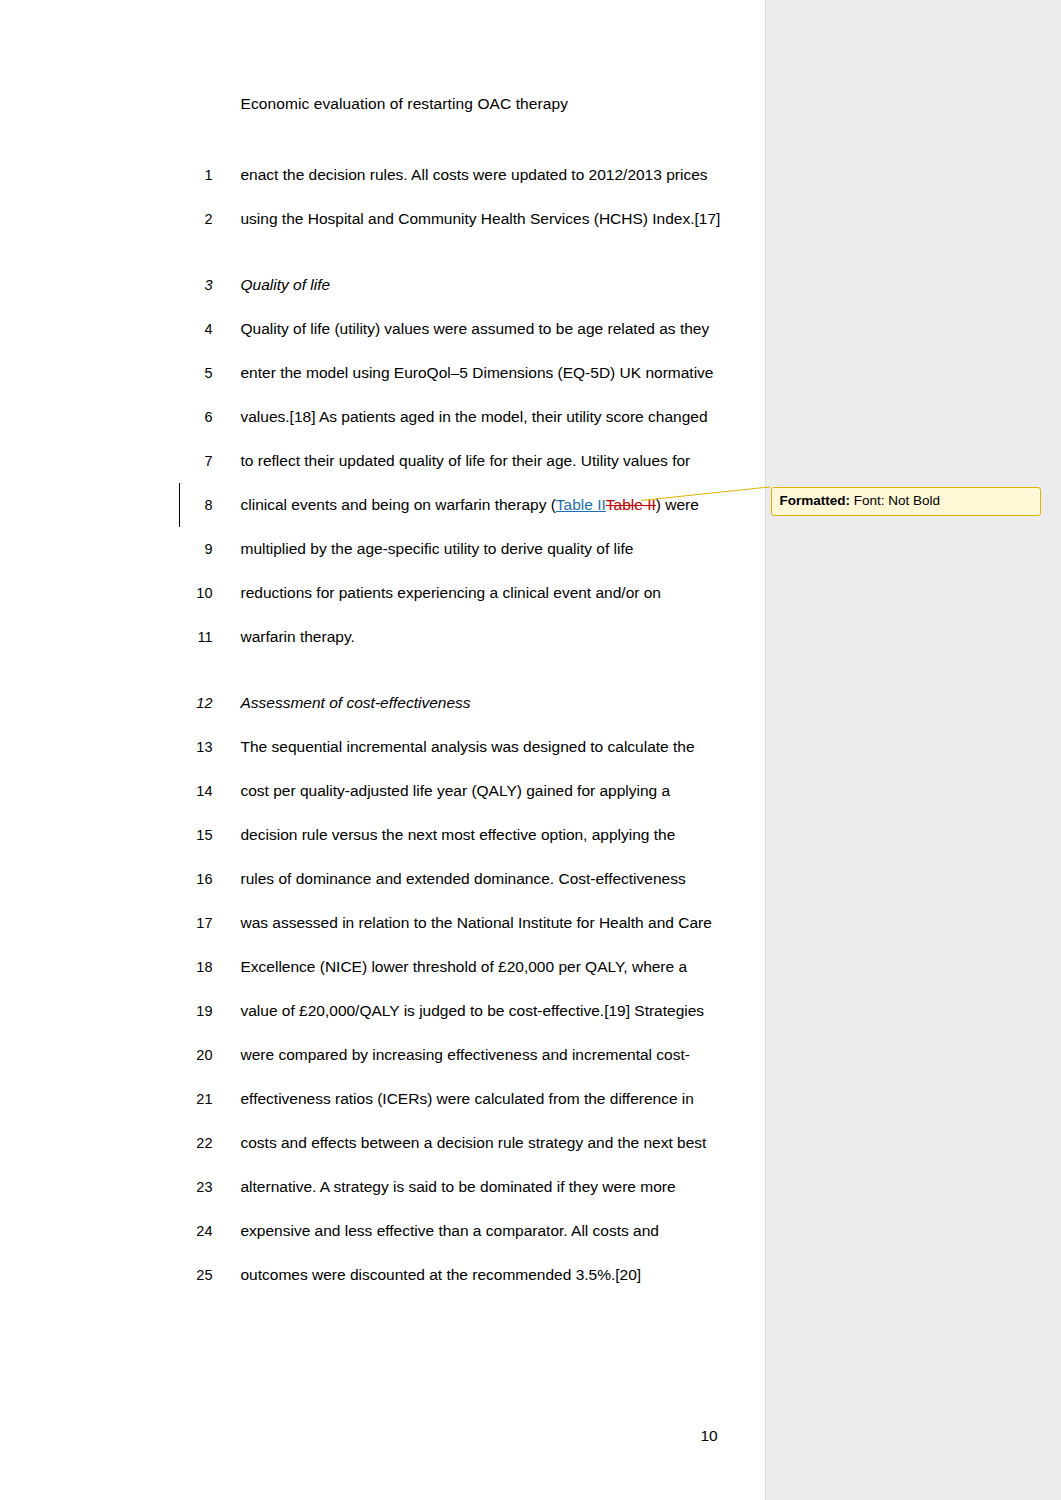Economic evaluation of restarting OAC therapy
enact the decision rules. All costs were updated to 2012/2013 prices
using the Hospital and Community Health Services (HCHS) Index.[17]
Quality of life
Quality of life (utility) values were assumed to be age related as they
enter the model using EuroQol–5 Dimensions (EQ-5D) UK normative
values.[18] As patients aged in the model, their utility score changed
to reflect their updated quality of life for their age. Utility values for
clinical events and being on warfarin therapy (Table II Table II) were
multiplied by the age-specific utility to derive quality of life
reductions for patients experiencing a clinical event and/or on
warfarin therapy.
Assessment of cost-effectiveness
The sequential incremental analysis was designed to calculate the
cost per quality-adjusted life year (QALY) gained for applying a
decision rule versus the next most effective option, applying the
rules of dominance and extended dominance. Cost-effectiveness
was assessed in relation to the National Institute for Health and Care
Excellence (NICE) lower threshold of £20,000 per QALY, where a
value of £20,000/QALY is judged to be cost-effective.[19] Strategies
were compared by increasing effectiveness and incremental cost-
effectiveness ratios (ICERs) were calculated from the difference in
costs and effects between a decision rule strategy and the next best
alternative. A strategy is said to be dominated if they were more
expensive and less effective than a comparator. All costs and
outcomes were discounted at the recommended 3.5%.[20]
Formatted: Font: Not Bold
10